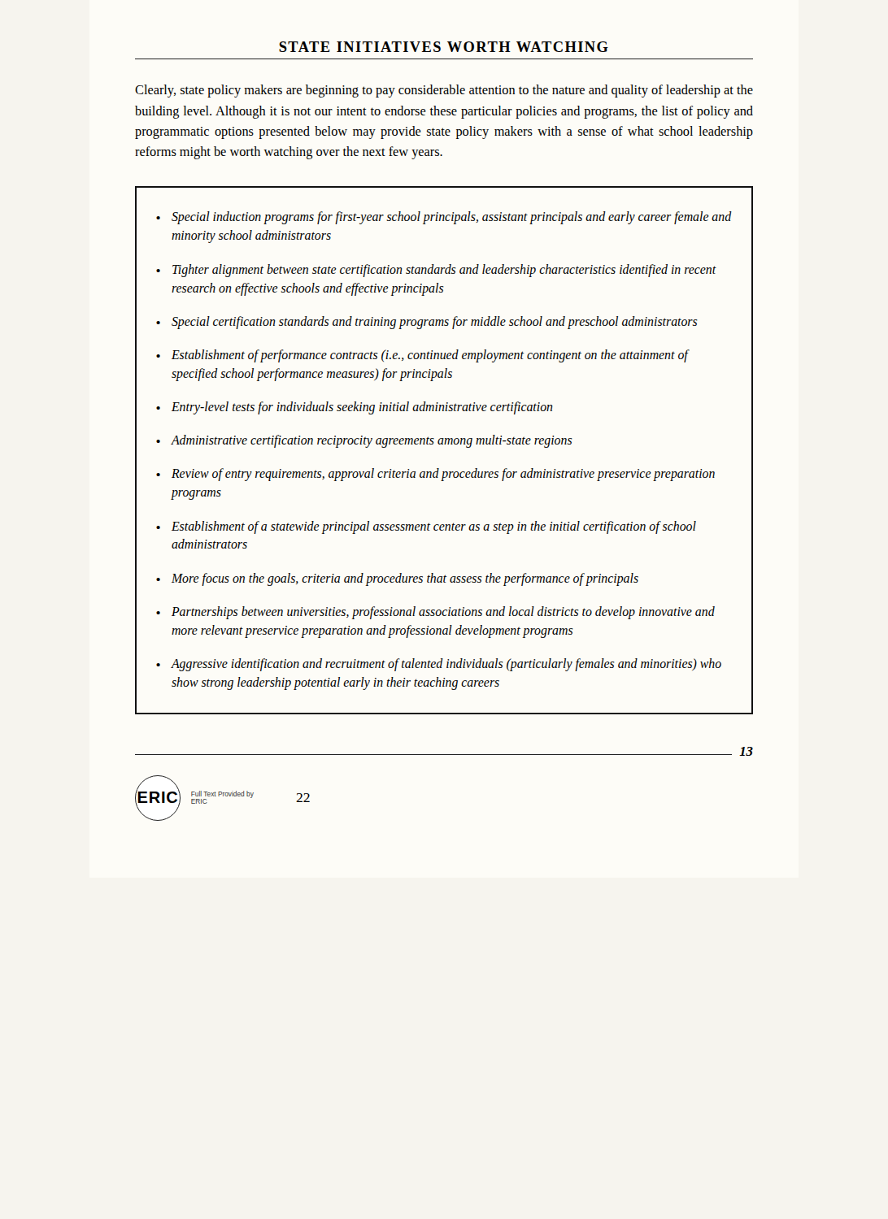State Initiatives Worth Watching
Clearly, state policy makers are beginning to pay considerable attention to the nature and quality of leadership at the building level. Although it is not our intent to endorse these particular policies and programs, the list of policy and programmatic options presented below may provide state policy makers with a sense of what school leadership reforms might be worth watching over the next few years.
Special induction programs for first-year school principals, assistant principals and early career female and minority school administrators
Tighter alignment between state certification standards and leadership characteristics identified in recent research on effective schools and effective principals
Special certification standards and training programs for middle school and preschool administrators
Establishment of performance contracts (i.e., continued employment contingent on the attainment of specified school performance measures) for principals
Entry-level tests for individuals seeking initial administrative certification
Administrative certification reciprocity agreements among multi-state regions
Review of entry requirements, approval criteria and procedures for administrative preservice preparation programs
Establishment of a statewide principal assessment center as a step in the initial certification of school administrators
More focus on the goals, criteria and procedures that assess the performance of principals
Partnerships between universities, professional associations and local districts to develop innovative and more relevant preservice preparation and professional development programs
Aggressive identification and recruitment of talented individuals (particularly females and minorities) who show strong leadership potential early in their teaching careers
13
ERIC
Full Text Provided by ERIC
22